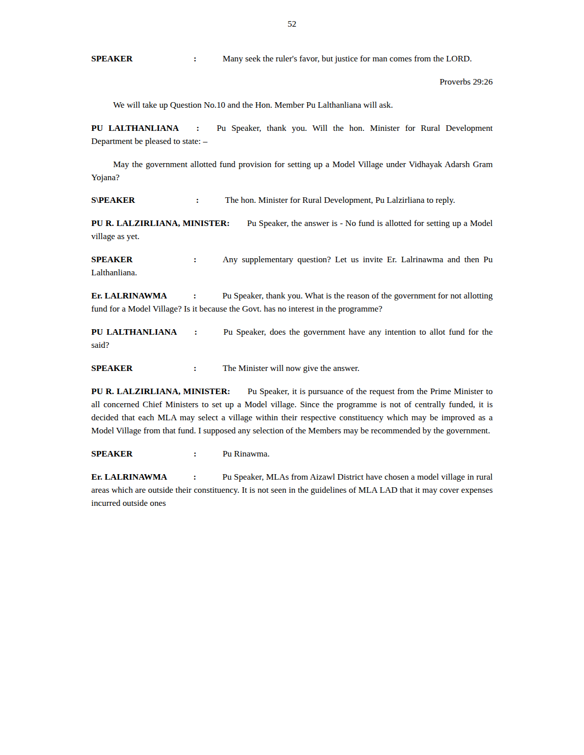52
SPEAKER       :   Many seek the ruler's favor, but justice for man comes from the LORD.
Proverbs 29:26
We will take up Question No.10 and the Hon. Member Pu Lalthanliana will ask.
PU LALTHANLIANA  :  Pu Speaker, thank you. Will the hon. Minister for Rural Development Department be pleased to state: –
May the government allotted fund provision for setting up a Model Village under Vidhayak Adarsh Gram Yojana?
S\PEAKER       :   The hon. Minister for Rural Development, Pu Lalzirliana to reply.
PU R. LALZIRLIANA, MINISTER:  Pu Speaker, the answer is - No fund is allotted for setting up a Model village as yet.
SPEAKER       :   Any supplementary question? Let us invite Er. Lalrinawma and then Pu Lalthanliana.
Er. LALRINAWMA   :   Pu Speaker, thank you. What is the reason of the government for not allotting fund for a Model Village? Is it because the Govt. has no interest in the programme?
PU LALTHANLIANA  :   Pu Speaker, does the government have any intention to allot fund for the said?
SPEAKER       :   The Minister will now give the answer.
PU R. LALZIRLIANA, MINISTER:  Pu Speaker, it is pursuance of the request from the Prime Minister to all concerned Chief Ministers to set up a Model village. Since the programme is not of centrally funded, it is decided that each MLA may select a village within their respective constituency which may be improved as a Model Village from that fund. I supposed any selection of the Members may be recommended by the government.
SPEAKER       :   Pu Rinawma.
Er. LALRINAWMA   :   Pu Speaker, MLAs from Aizawl District have chosen a model village in rural areas which are outside their constituency. It is not seen in the guidelines of MLA LAD that it may cover expenses incurred outside ones